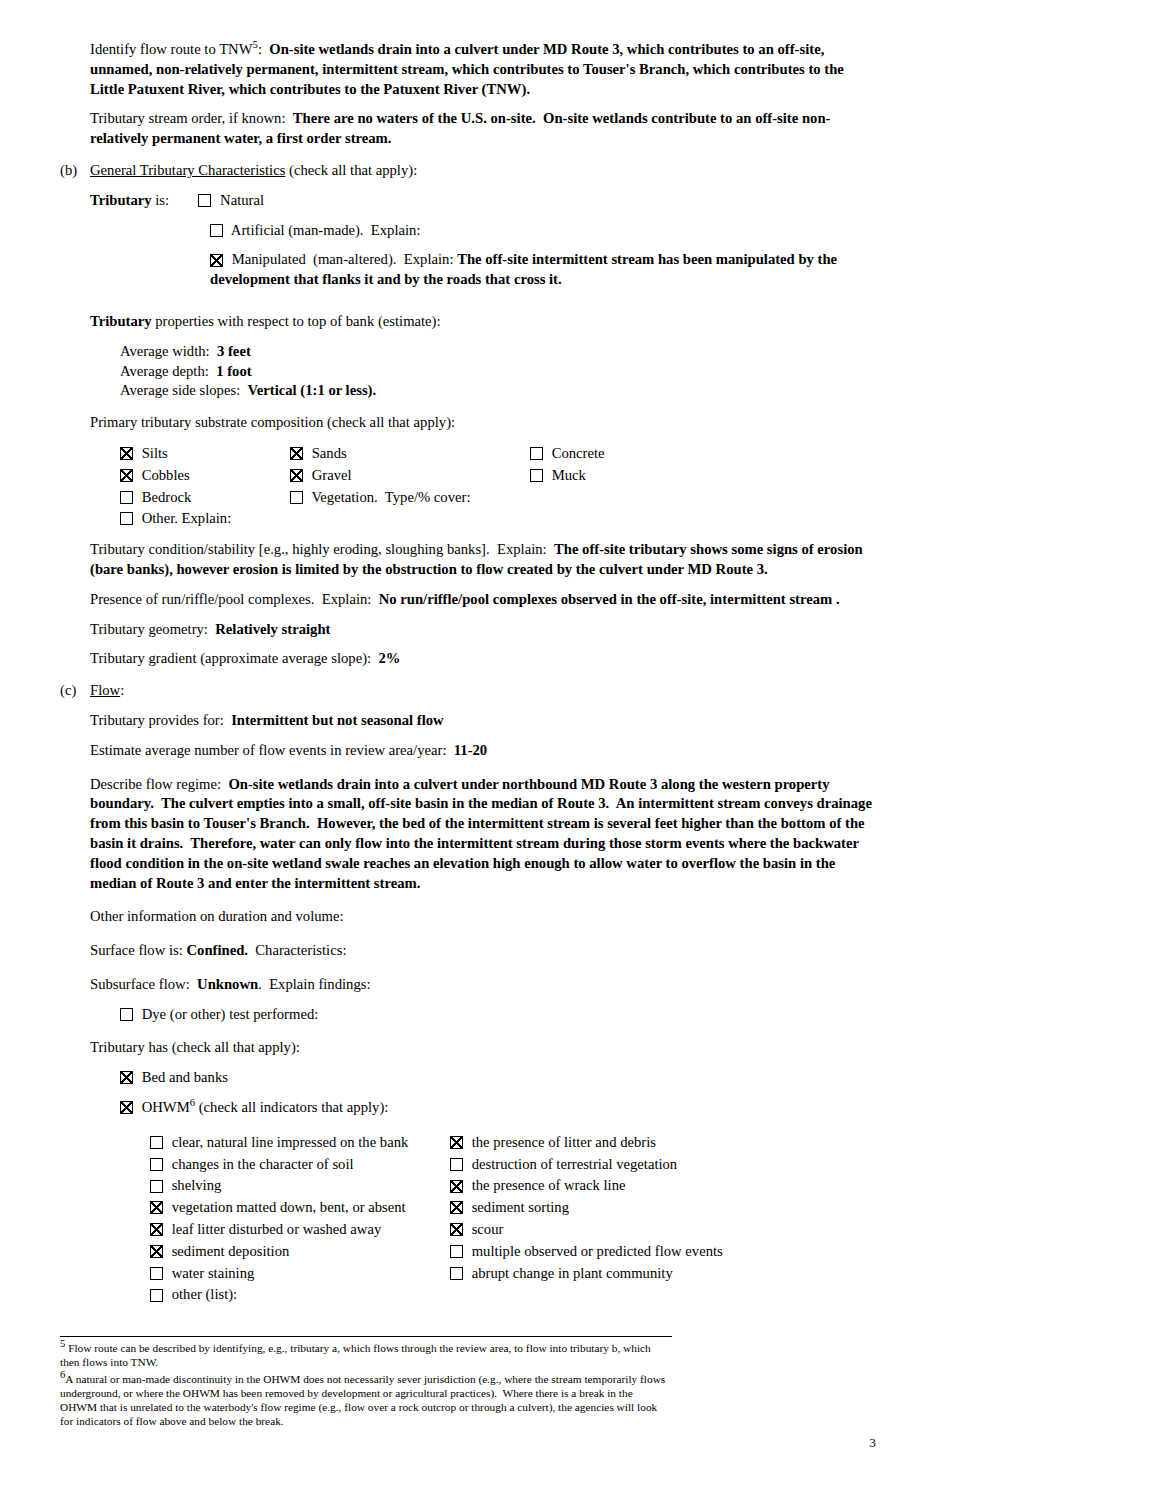Identify flow route to TNW5: On-site wetlands drain into a culvert under MD Route 3, which contributes to an off-site, unnamed, non-relatively permanent, intermittent stream, which contributes to Touser's Branch, which contributes to the Little Patuxent River, which contributes to the Patuxent River (TNW).
Tributary stream order, if known: There are no waters of the U.S. on-site. On-site wetlands contribute to an off-site non-relatively permanent water, a first order stream.
(b)
General Tributary Characteristics (check all that apply):
Tributary is: Natural
Artificial (man-made). Explain:
Manipulated (man-altered). Explain: The off-site intermittent stream has been manipulated by the development that flanks it and by the roads that cross it.
Tributary properties with respect to top of bank (estimate):
Average width: 3 feet
Average depth: 1 foot
Average side slopes: Vertical (1:1 or less).
Primary tributary substrate composition (check all that apply):
| Silts | Sands | Concrete |
| Cobbles | Gravel | Muck |
| Bedrock | Vegetation. Type/% cover: | |
| Other. Explain: | | |
Tributary condition/stability [e.g., highly eroding, sloughing banks]. Explain: The off-site tributary shows some signs of erosion (bare banks), however erosion is limited by the obstruction to flow created by the culvert under MD Route 3.
Presence of run/riffle/pool complexes. Explain: No run/riffle/pool complexes observed in the off-site, intermittent stream .
Tributary geometry: Relatively straight
Tributary gradient (approximate average slope): 2%
(c)
Flow:
Tributary provides for: Intermittent but not seasonal flow
Estimate average number of flow events in review area/year: 11-20
Describe flow regime: On-site wetlands drain into a culvert under northbound MD Route 3 along the western property boundary. The culvert empties into a small, off-site basin in the median of Route 3. An intermittent stream conveys drainage from this basin to Touser's Branch. However, the bed of the intermittent stream is several feet higher than the bottom of the basin it drains. Therefore, water can only flow into the intermittent stream during those storm events where the backwater flood condition in the on-site wetland swale reaches an elevation high enough to allow water to overflow the basin in the median of Route 3 and enter the intermittent stream.
Other information on duration and volume:
Surface flow is: Confined. Characteristics:
Subsurface flow: Unknown. Explain findings:
Dye (or other) test performed:
Tributary has (check all that apply):
Bed and banks
OHWM6 (check all indicators that apply):
| clear, natural line impressed on the bank | the presence of litter and debris |
| changes in the character of soil | destruction of terrestrial vegetation |
| shelving | the presence of wrack line |
| vegetation matted down, bent, or absent | sediment sorting |
| leaf litter disturbed or washed away | scour |
| sediment deposition | multiple observed or predicted flow events |
| water staining | abrupt change in plant community |
| other (list): | |
5 Flow route can be described by identifying, e.g., tributary a, which flows through the review area, to flow into tributary b, which then flows into TNW.
6A natural or man-made discontinuity in the OHWM does not necessarily sever jurisdiction (e.g., where the stream temporarily flows underground, or where the OHWM has been removed by development or agricultural practices). Where there is a break in the OHWM that is unrelated to the waterbody's flow regime (e.g., flow over a rock outcrop or through a culvert), the agencies will look for indicators of flow above and below the break.
3